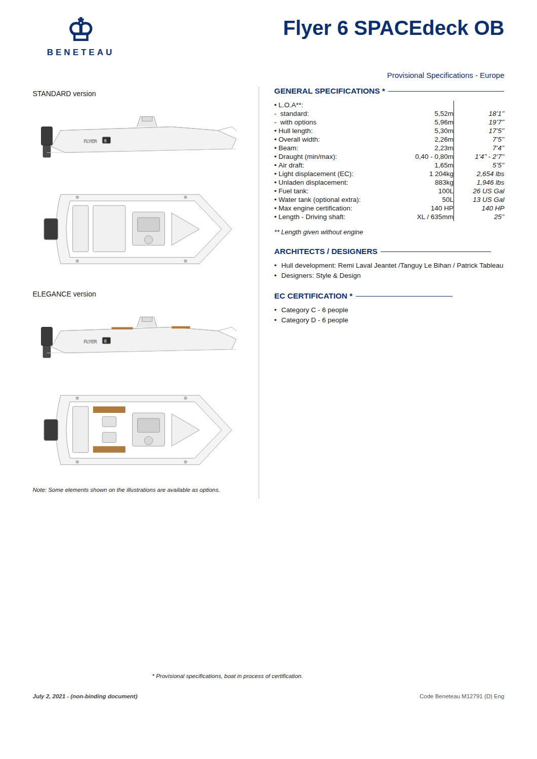♔
BENETEAU
Flyer 6 SPACEdeck OB
Provisional Specifications - Europe
STANDARD version
FLYER 6
ELEGANCE version
FLYER 6
Note: Some elements shown on the illustrations are available as options.
GENERAL SPECIFICATIONS *
| L.O.A**: | | |
| - standard: | 5,52m | 18’1’’ |
| - with options | 5,96m | 19’7’’ |
| Hull length: | 5,30m | 17’5’’ |
| Overall width: | 2,26m | 7’5’’ |
| Beam: | 2,23m | 7’4’’ |
| Draught (min/max): | 0,40 - 0,80m | 1’4’’ - 2’7’’ |
| Air draft: | 1,65m | 5’5’’ |
| Light displacement (EC): | 1 204kg | 2,654 lbs |
| Unladen displacement: | 883kg | 1,946 lbs |
| Fuel tank: | 100L | 26 US Gal |
| Water tank (optional extra): | 50L | 13 US Gal |
| Max engine certification: | 140 HP | 140 HP |
| Length - Driving shaft: | XL / 635mm | 25’’ |
** Length given without engine
ARCHITECTS / DESIGNERS
Hull development: Remi Laval Jeantet /Tanguy Le Bihan / Patrick Tableau
Designers: Style & Design
EC CERTIFICATION *
Category C - 6 people
Category D - 6 people
* Provisional specifications, boat in process of certification.
July 2, 2021 - (non-binding document)
Code Beneteau M12791 (D) Eng